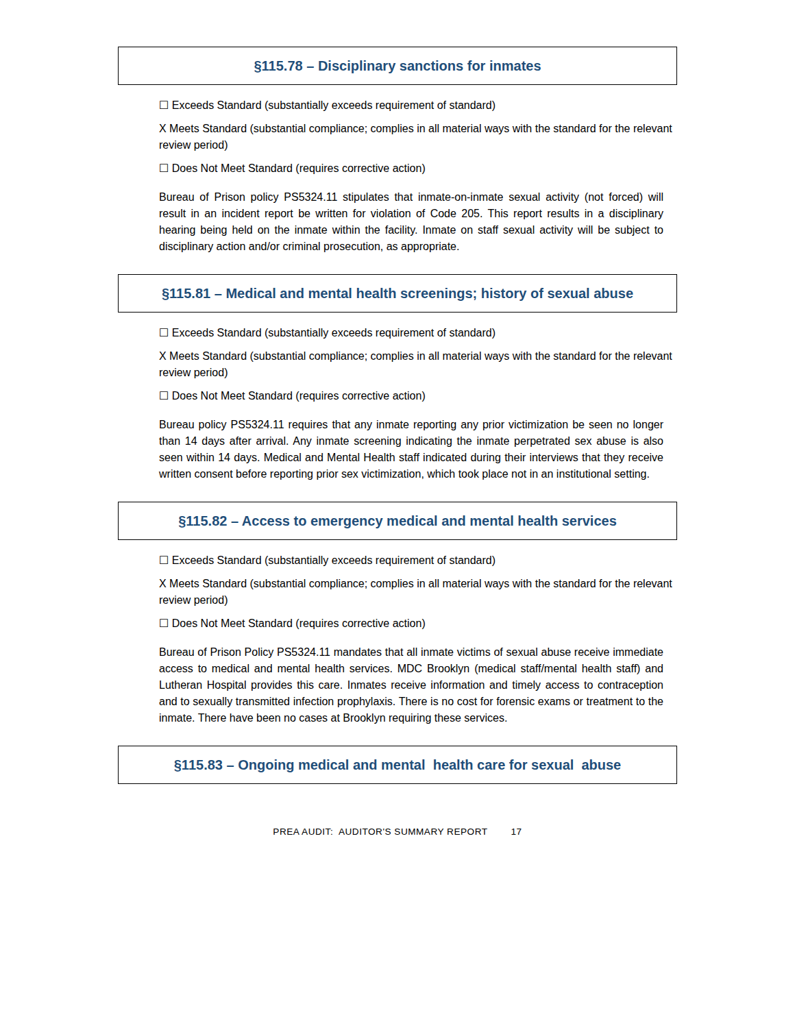§115.78 – Disciplinary sanctions for inmates
☐ Exceeds Standard (substantially exceeds requirement of standard)
X Meets Standard (substantial compliance; complies in all material ways with the standard for the relevant review period)
☐ Does Not Meet Standard (requires corrective action)
Bureau of Prison policy PS5324.11 stipulates that inmate-on-inmate sexual activity (not forced) will result in an incident report be written for violation of Code 205. This report results in a disciplinary hearing being held on the inmate within the facility. Inmate on staff sexual activity will be subject to disciplinary action and/or criminal prosecution, as appropriate.
§115.81 – Medical and mental health screenings; history of sexual abuse
☐ Exceeds Standard (substantially exceeds requirement of standard)
X Meets Standard (substantial compliance; complies in all material ways with the standard for the relevant review period)
☐ Does Not Meet Standard (requires corrective action)
Bureau policy PS5324.11 requires that any inmate reporting any prior victimization be seen no longer than 14 days after arrival. Any inmate screening indicating the inmate perpetrated sex abuse is also seen within 14 days. Medical and Mental Health staff indicated during their interviews that they receive written consent before reporting prior sex victimization, which took place not in an institutional setting.
§115.82 – Access to emergency medical and mental health services
☐ Exceeds Standard (substantially exceeds requirement of standard)
X Meets Standard (substantial compliance; complies in all material ways with the standard for the relevant review period)
☐ Does Not Meet Standard (requires corrective action)
Bureau of Prison Policy PS5324.11 mandates that all inmate victims of sexual abuse receive immediate access to medical and mental health services. MDC Brooklyn (medical staff/mental health staff) and Lutheran Hospital provides this care. Inmates receive information and timely access to contraception and to sexually transmitted infection prophylaxis. There is no cost for forensic exams or treatment to the inmate. There have been no cases at Brooklyn requiring these services.
§115.83 – Ongoing medical and mental health care for sexual abuse
PREA AUDIT: AUDITOR'S SUMMARY REPORT 17